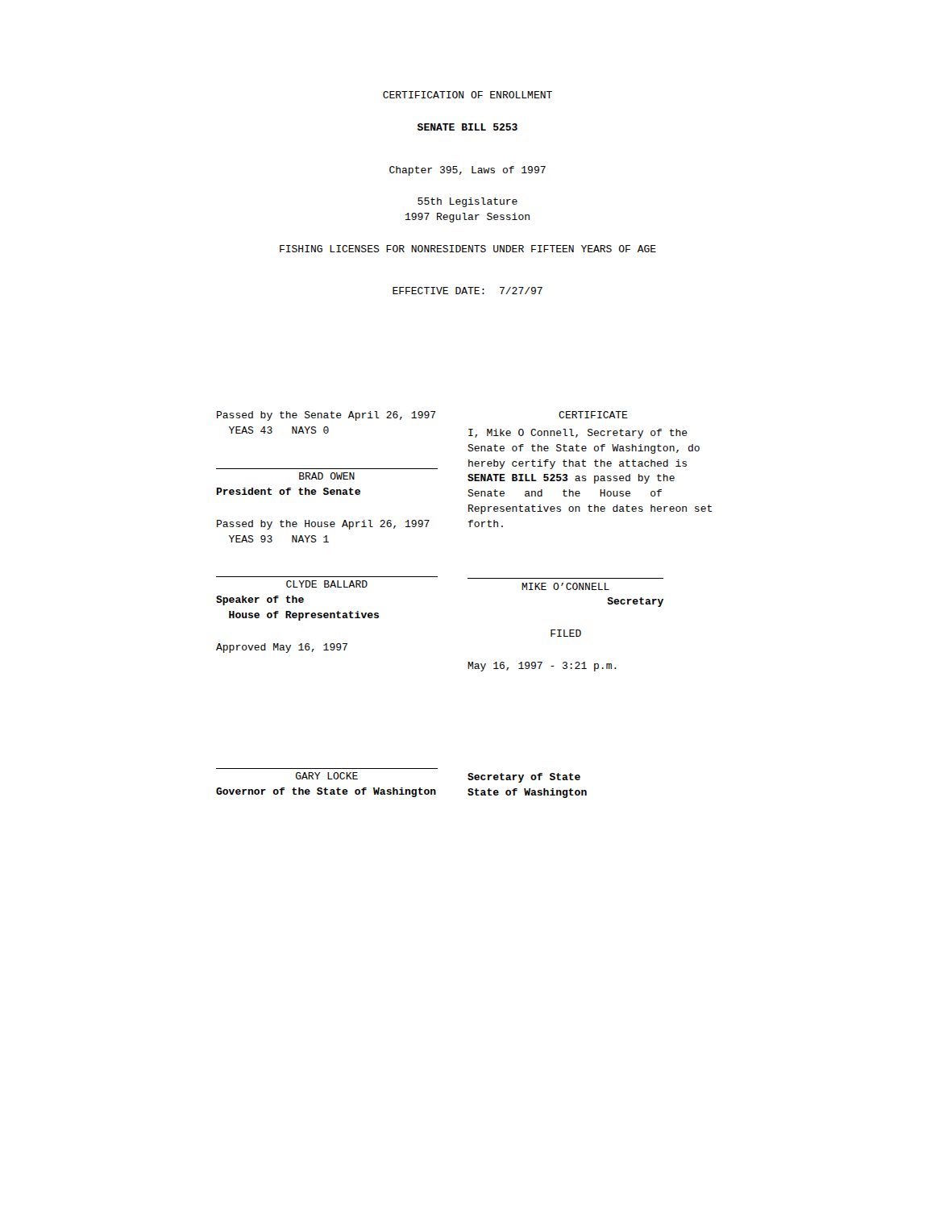CERTIFICATION OF ENROLLMENT
SENATE BILL 5253
Chapter 395, Laws of 1997
55th Legislature
1997 Regular Session
FISHING LICENSES FOR NONRESIDENTS UNDER FIFTEEN YEARS OF AGE
EFFECTIVE DATE: 7/27/97
| Passed by the Senate April 26, 1997 YEAS 43 NAYS 0 BRAD OWEN President of the Senate Passed by the House April 26, 1997 YEAS 93 NAYS 1 CLYDE BALLARD Speaker of the House of Representatives Approved May 16, 1997 | CERTIFICATE I, Mike O Connell, Secretary of the Senate of the State of Washington, do hereby certify that the attached is SENATE BILL 5253 as passed by the Senate and the House of Representatives on the dates hereon set forth. MIKE O’CONNELL Secretary FILED May 16, 1997 - 3:21 p.m. |
| GARY LOCKE Governor of the State of Washington | Secretary of State State of Washington |